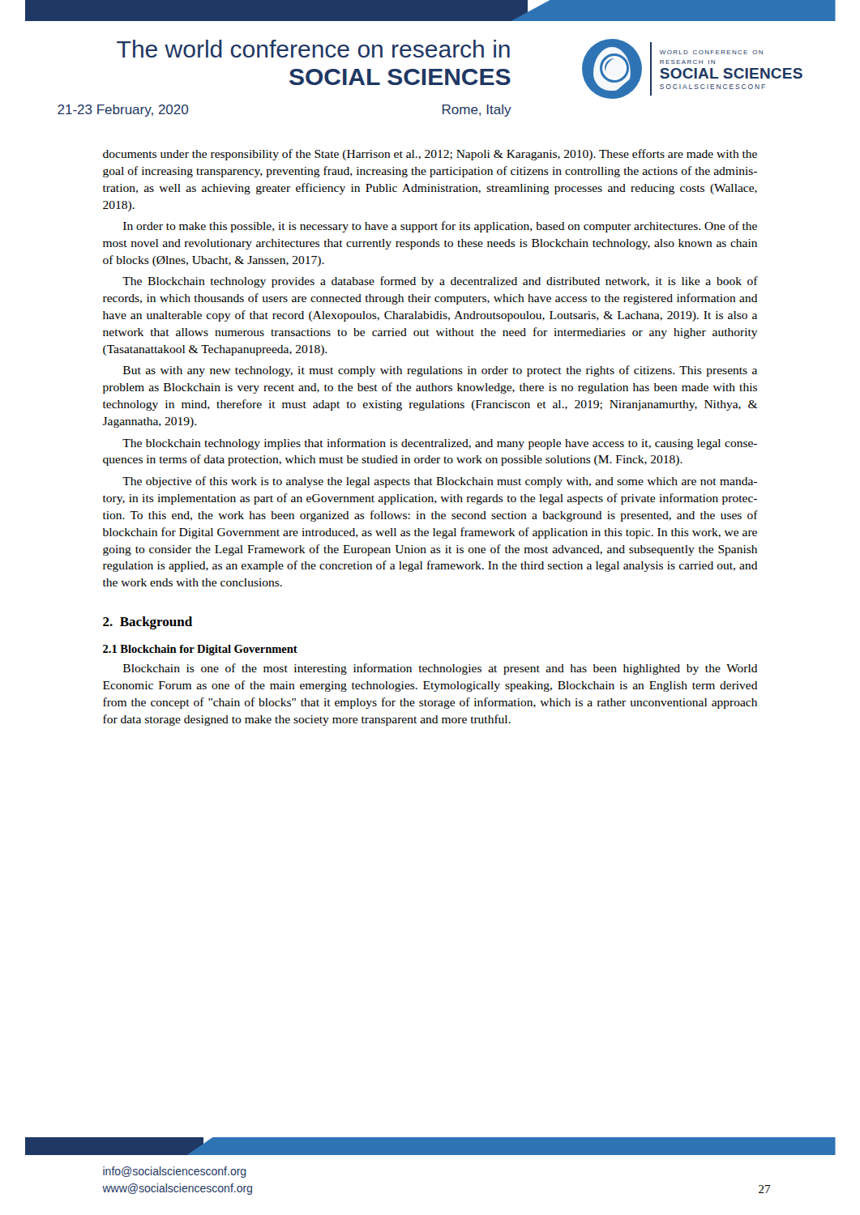The world conference on research in SOCIAL SCIENCES
21-23 February, 2020 Rome, Italy
world conference on
research in
SOCIAL SCIENCES
socialsciencesconf
documents under the responsibility of the State (Harrison et al., 2012; Napoli & Karaganis, 2010). These efforts are made with the goal of increasing transparency, preventing fraud, increasing the participation of citizens in controlling the actions of the administration, as well as achieving greater efficiency in Public Administration, streamlining processes and reducing costs (Wallace, 2018).
In order to make this possible, it is necessary to have a support for its application, based on computer architectures. One of the most novel and revolutionary architectures that currently responds to these needs is Blockchain technology, also known as chain of blocks (Ølnes, Ubacht, & Janssen, 2017).
The Blockchain technology provides a database formed by a decentralized and distributed network, it is like a book of records, in which thousands of users are connected through their computers, which have access to the registered information and have an unalterable copy of that record (Alexopoulos, Charalabidis, Androutsopoulou, Loutsaris, & Lachana, 2019). It is also a network that allows numerous transactions to be carried out without the need for intermediaries or any higher authority (Tasatanattakool & Techapanupreeda, 2018).
But as with any new technology, it must comply with regulations in order to protect the rights of citizens. This presents a problem as Blockchain is very recent and, to the best of the authors knowledge, there is no regulation has been made with this technology in mind, therefore it must adapt to existing regulations (Franciscon et al., 2019; Niranjanamurthy, Nithya, & Jagannatha, 2019).
The blockchain technology implies that information is decentralized, and many people have access to it, causing legal consequences in terms of data protection, which must be studied in order to work on possible solutions (M. Finck, 2018).
The objective of this work is to analyse the legal aspects that Blockchain must comply with, and some which are not mandatory, in its implementation as part of an eGovernment application, with regards to the legal aspects of private information protection. To this end, the work has been organized as follows: in the second section a background is presented, and the uses of blockchain for Digital Government are introduced, as well as the legal framework of application in this topic. In this work, we are going to consider the Legal Framework of the European Union as it is one of the most advanced, and subsequently the Spanish regulation is applied, as an example of the concretion of a legal framework. In the third section a legal analysis is carried out, and the work ends with the conclusions.
2. Background
2.1 Blockchain for Digital Government
Blockchain is one of the most interesting information technologies at present and has been highlighted by the World Economic Forum as one of the main emerging technologies. Etymologically speaking, Blockchain is an English term derived from the concept of "chain of blocks" that it employs for the storage of information, which is a rather unconventional approach for data storage designed to make the society more transparent and more truthful.
info@socialsciencesconf.org
www@socialsciencesconf.org
27